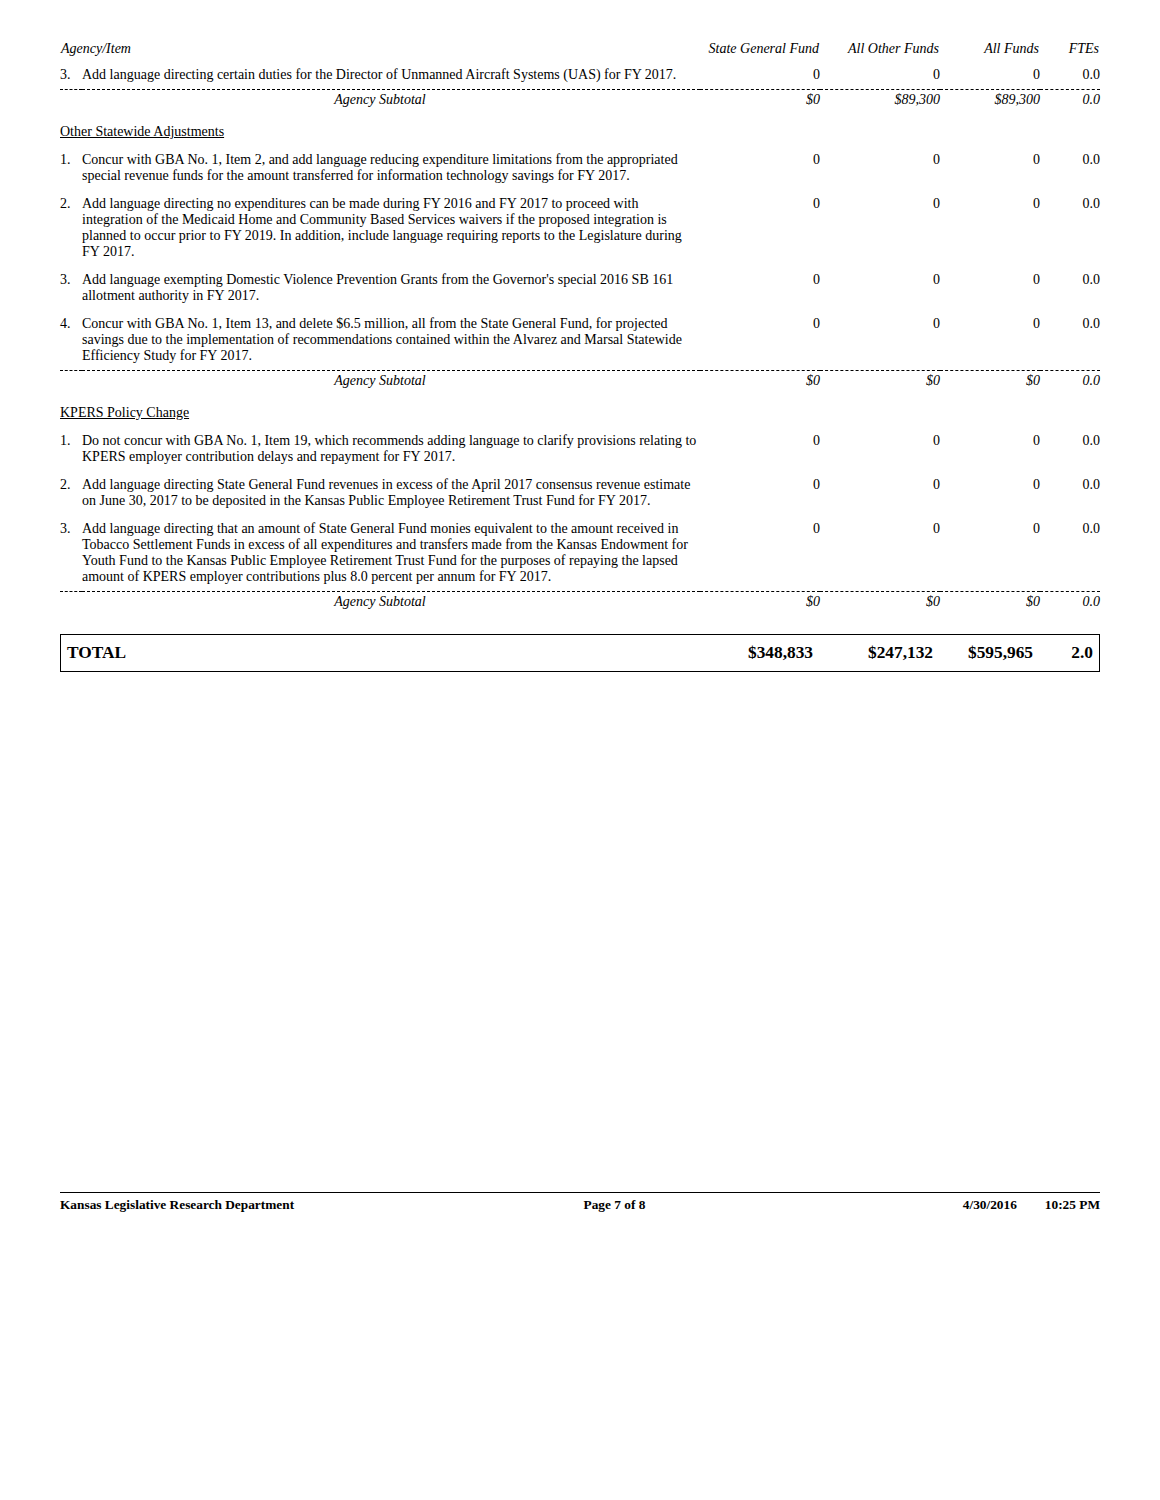| Agency/Item | State General Fund | All Other Funds | All Funds | FTEs |
| --- | --- | --- | --- | --- |
| 3. | Add language directing certain duties for the Director of Unmanned Aircraft Systems (UAS) for FY 2017. | 0 | 0 | 0 | 0.0 |
| Agency Subtotal | $0 | $89,300 | $89,300 | 0.0 |
| Other Statewide Adjustments |
| 1. | Concur with GBA No. 1, Item 2, and add language reducing expenditure limitations from the appropriated special revenue funds for the amount transferred for information technology savings for FY 2017. | 0 | 0 | 0 | 0.0 |
| 2. | Add language directing no expenditures can be made during FY 2016 and FY 2017 to proceed with integration of the Medicaid Home and Community Based Services waivers if the proposed integration is planned to occur prior to FY 2019. In addition, include language requiring reports to the Legislature during FY 2017. | 0 | 0 | 0 | 0.0 |
| 3. | Add language exempting Domestic Violence Prevention Grants from the Governor's special 2016 SB 161 allotment authority in FY 2017. | 0 | 0 | 0 | 0.0 |
| 4. | Concur with GBA No. 1, Item 13, and delete $6.5 million, all from the State General Fund, for projected savings due to the implementation of recommendations contained within the Alvarez and Marsal Statewide Efficiency Study for FY 2017. | 0 | 0 | 0 | 0.0 |
| Agency Subtotal | $0 | $0 | $0 | 0.0 |
| KPERS Policy Change |
| 1. | Do not concur with GBA No. 1, Item 19, which recommends adding language to clarify provisions relating to KPERS employer contribution delays and repayment for FY 2017. | 0 | 0 | 0 | 0.0 |
| 2. | Add language directing State General Fund revenues in excess of the April 2017 consensus revenue estimate on June 30, 2017 to be deposited in the Kansas Public Employee Retirement Trust Fund for FY 2017. | 0 | 0 | 0 | 0.0 |
| 3. | Add language directing that an amount of State General Fund monies equivalent to the amount received in Tobacco Settlement Funds in excess of all expenditures and transfers made from the Kansas Endowment for Youth Fund to the Kansas Public Employee Retirement Trust Fund for the purposes of repaying the lapsed amount of KPERS employer contributions plus 8.0 percent per annum for FY 2017. | 0 | 0 | 0 | 0.0 |
| Agency Subtotal | $0 | $0 | $0 | 0.0 |
| TOTAL | $348,833 | $247,132 | $595,965 | 2.0 |
Kansas Legislative Research Department
Page 7 of 8
4/30/201610:25 PM